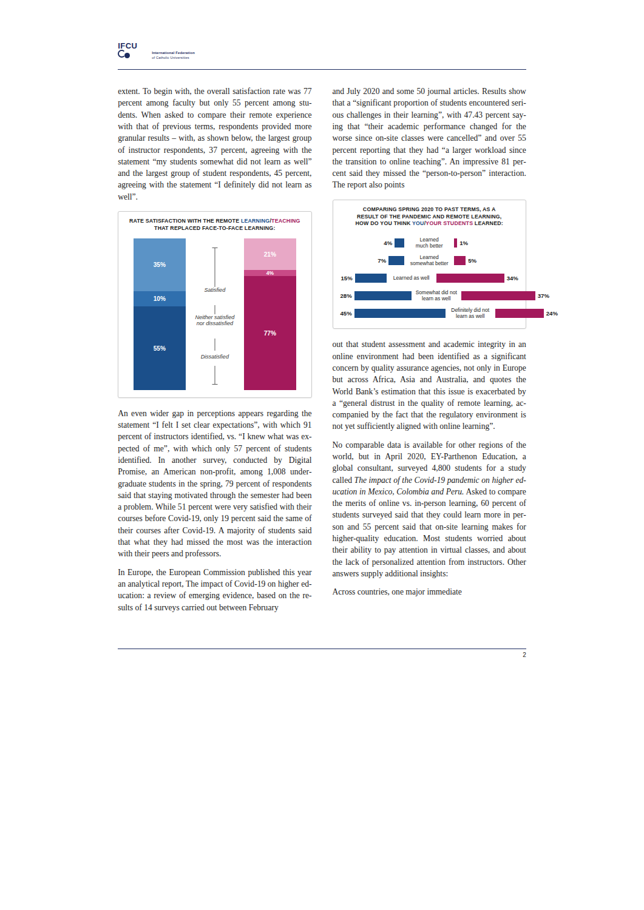IFCU
International Federation of Catholic Universities
extent. To begin with, the overall satisfaction rate was 77 percent among faculty but only 55 percent among students. When asked to compare their remote experience with that of previous terms, respondents provided more granular results – with, as shown below, the largest group of instructor respondents, 37 percent, agreeing with the statement “my students somewhat did not learn as well” and the largest group of student respondents, 45 percent, agreeing with the statement “I definitely did not learn as well”.
Rate satisfaction with the remote learning/teaching
that replaced face-to-face learning:
35%
10%
55%
Satisfied
Neither satisfied
nor dissatisfied
Dissatisfied
21%
4%
77%
An even wider gap in perceptions appears regarding the statement “I felt I set clear expectations”, with which 91 percent of instructors identified, vs. “I knew what was expected of me”, with which only 57 percent of students identified. In another survey, conducted by Digital Promise, an American non-profit, among 1,008 undergraduate students in the spring, 79 percent of respondents said that staying motivated through the semester had been a problem. While 51 percent were very satisfied with their courses before Covid-19, only 19 percent said the same of their courses after Covid-19. A majority of students said that what they had missed the most was the interaction with their peers and professors.
In Europe, the European Commission published this year an analytical report, The impact of Covid-19 on higher education: a review of emerging evidence, based on the results of 14 surveys carried out between February
and July 2020 and some 50 journal articles. Results show that a “significant proportion of students encountered serious challenges in their learning”, with 47.43 percent saying that “their academic performance changed for the worse since on-site classes were cancelled” and over 55 percent reporting that they had “a larger workload since the transition to online teaching”. An impressive 81 percent said they missed the “person-to-person” interaction. The report also points
Comparing spring 2020 to past terms, as a
result of the pandemic and remote learning,
how do you think you/your students learned:
4%
Learned
much better
1%
7%
Learned
somewhat better
5%
15%
Learned as well
34%
28%
Somewhat did not
learn as well
37%
45%
Definitely did not
learn as well
24%
out that student assessment and academic integrity in an online environment had been identified as a significant concern by quality assurance agencies, not only in Europe but across Africa, Asia and Australia, and quotes the World Bank’s estimation that this issue is exacerbated by a “general distrust in the quality of remote learning, accompanied by the fact that the regulatory environment is not yet sufficiently aligned with online learning”.
No comparable data is available for other regions of the world, but in April 2020, EY-Parthenon Education, a global consultant, surveyed 4,800 students for a study called The impact of the Covid-19 pandemic on higher education in Mexico, Colombia and Peru. Asked to compare the merits of online vs. in-person learning, 60 percent of students surveyed said that they could learn more in person and 55 percent said that on-site learning makes for higher-quality education. Most students worried about their ability to pay attention in virtual classes, and about the lack of personalized attention from instructors. Other answers supply additional insights:
Across countries, one major immediate
2